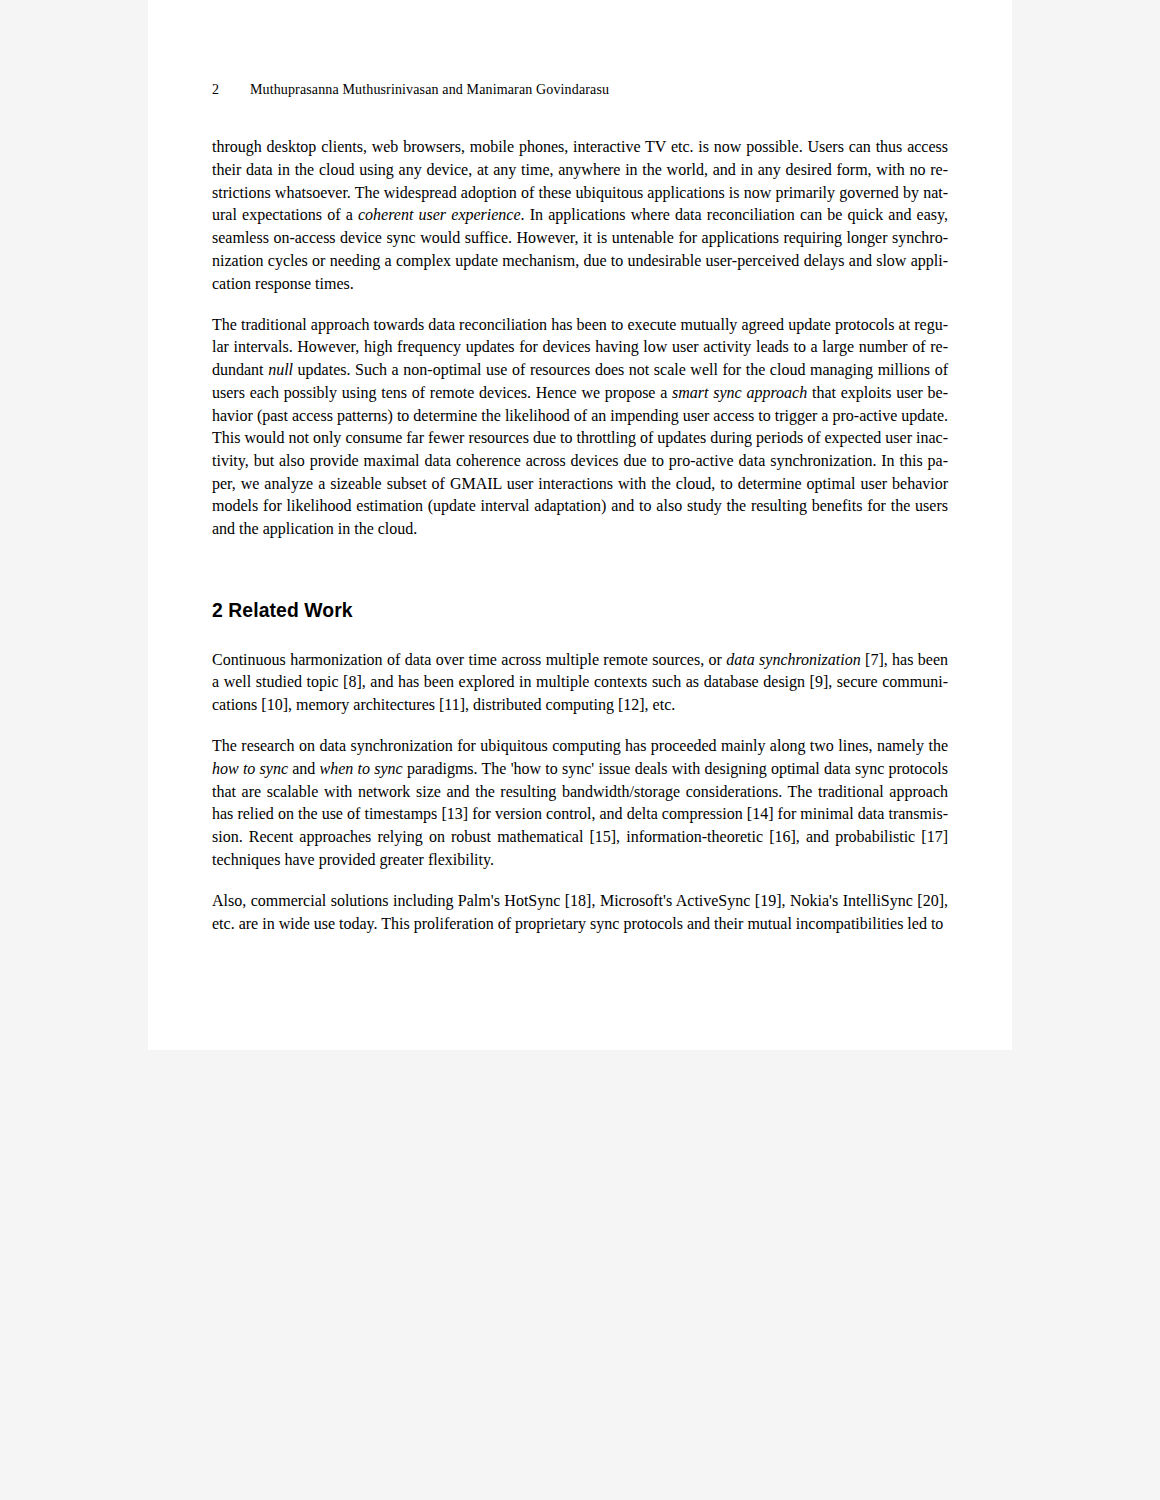2 Muthuprasanna Muthusrinivasan and Manimaran Govindarasu
through desktop clients, web browsers, mobile phones, interactive TV etc. is now possible. Users can thus access their data in the cloud using any device, at any time, anywhere in the world, and in any desired form, with no restrictions whatsoever. The widespread adoption of these ubiquitous applications is now primarily governed by natural expectations of a coherent user experience. In applications where data reconciliation can be quick and easy, seamless on-access device sync would suffice. However, it is untenable for applications requiring longer synchronization cycles or needing a complex update mechanism, due to undesirable user-perceived delays and slow application response times.
The traditional approach towards data reconciliation has been to execute mutually agreed update protocols at regular intervals. However, high frequency updates for devices having low user activity leads to a large number of redundant null updates. Such a non-optimal use of resources does not scale well for the cloud managing millions of users each possibly using tens of remote devices. Hence we propose a smart sync approach that exploits user behavior (past access patterns) to determine the likelihood of an impending user access to trigger a pro-active update. This would not only consume far fewer resources due to throttling of updates during periods of expected user inactivity, but also provide maximal data coherence across devices due to pro-active data synchronization. In this paper, we analyze a sizeable subset of GMAIL user interactions with the cloud, to determine optimal user behavior models for likelihood estimation (update interval adaptation) and to also study the resulting benefits for the users and the application in the cloud.
2 Related Work
Continuous harmonization of data over time across multiple remote sources, or data synchronization [7], has been a well studied topic [8], and has been explored in multiple contexts such as database design [9], secure communications [10], memory architectures [11], distributed computing [12], etc.
The research on data synchronization for ubiquitous computing has proceeded mainly along two lines, namely the how to sync and when to sync paradigms. The 'how to sync' issue deals with designing optimal data sync protocols that are scalable with network size and the resulting bandwidth/storage considerations. The traditional approach has relied on the use of timestamps [13] for version control, and delta compression [14] for minimal data transmission. Recent approaches relying on robust mathematical [15], information-theoretic [16], and probabilistic [17] techniques have provided greater flexibility.
Also, commercial solutions including Palm's HotSync [18], Microsoft's ActiveSync [19], Nokia's IntelliSync [20], etc. are in wide use today. This proliferation of proprietary sync protocols and their mutual incompatibilities led to